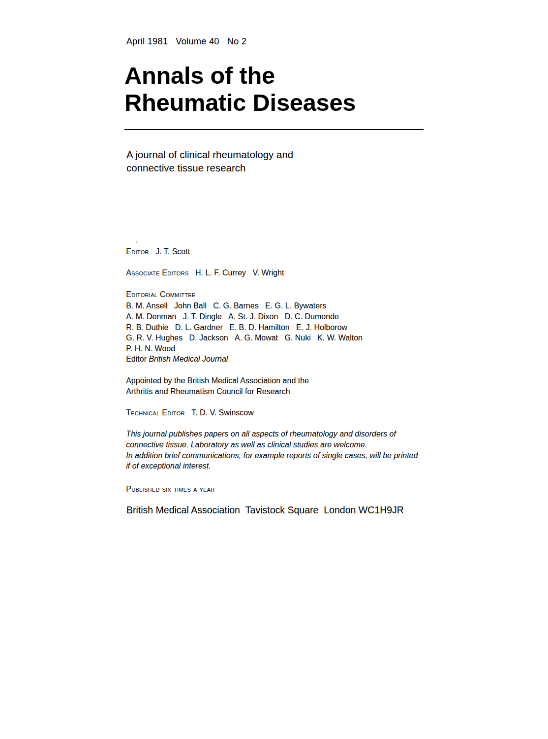April 1981 Volume 40 No 2
Annals of the
Rheumatic Diseases
A journal of clinical rheumatology and
connective tissue research
.
Editor J. T. Scott
Associate Editors H. L. F. Currey V. Wright
Editorial Committee
B. M. Ansell John Ball C. G. Barnes E. G. L. Bywaters A. M. Denman J. T. Dingle A. St. J. Dixon D. C. Dumonde R. B. Duthie D. L. Gardner E. B. D. Hamilton E. J. Holborow G. R. V. Hughes D. Jackson A. G. Mowat G. Nuki K. W. Walton P. H. N. Wood Editor British Medical Journal
Appointed by the British Medical Association and the
Arthritis and Rheumatism Council for Research
Technical Editor T. D. V. Swinscow
This journal publishes papers on all aspects of rheumatology and disorders of connective tissue. Laboratory as well as clinical studies are welcome.
In addition brief communications, for example reports of single cases, will be printed if of exceptional interest.
Published six times a year
British Medical Association Tavistock Square London WC1H9JR